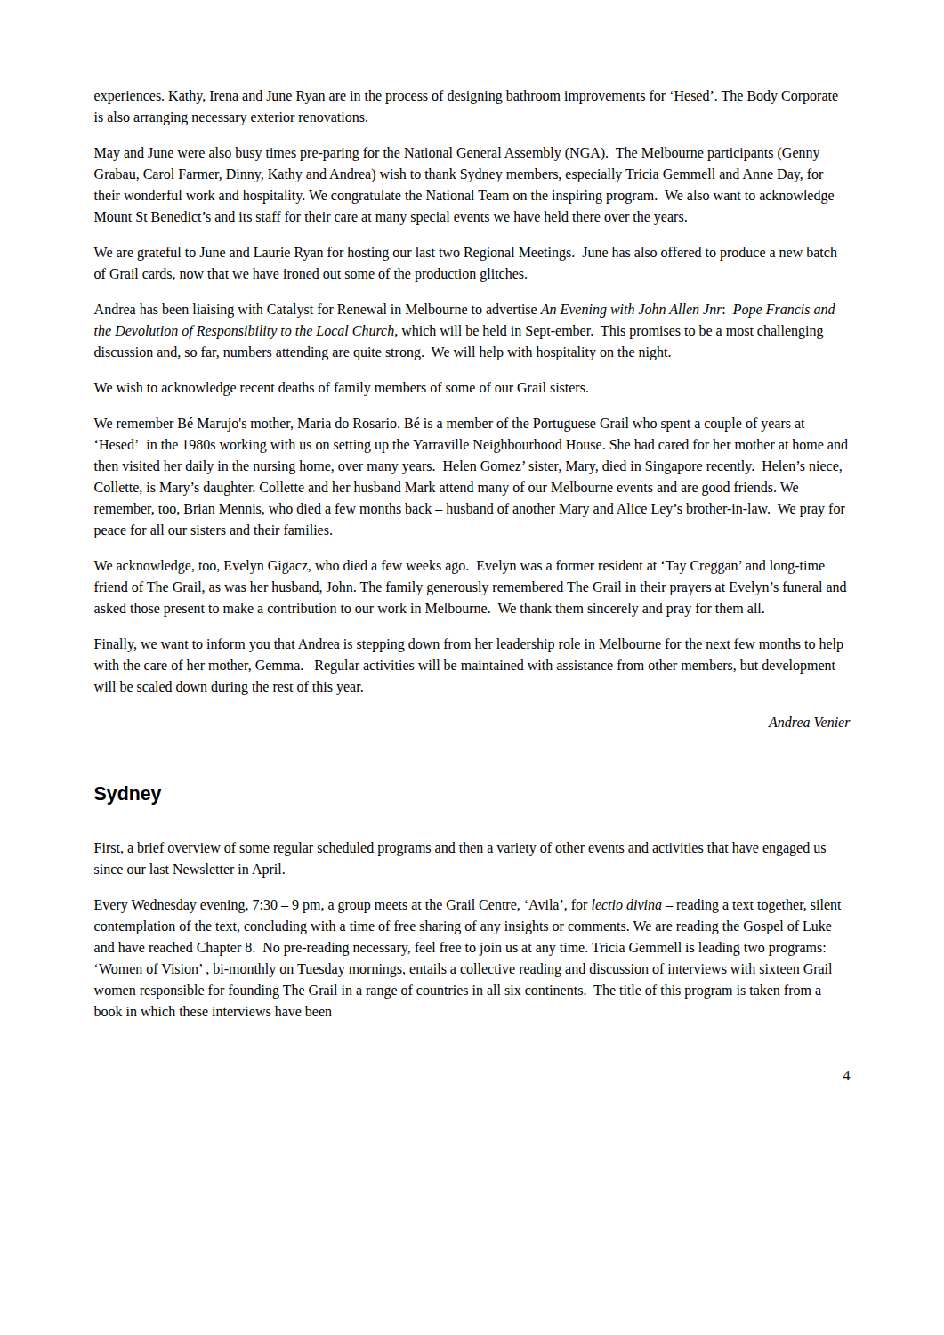experiences. Kathy, Irena and June Ryan are in the process of designing bathroom improvements for ‘Hesed’. The Body Corporate is also arranging necessary exterior renovations.
May and June were also busy times pre-paring for the National General Assembly (NGA). The Melbourne participants (Genny Grabau, Carol Farmer, Dinny, Kathy and Andrea) wish to thank Sydney members, especially Tricia Gemmell and Anne Day, for their wonderful work and hospitality. We congratulate the National Team on the inspiring program. We also want to acknowledge Mount St Benedict’s and its staff for their care at many special events we have held there over the years.
We are grateful to June and Laurie Ryan for hosting our last two Regional Meetings. June has also offered to produce a new batch of Grail cards, now that we have ironed out some of the production glitches.
Andrea has been liaising with Catalyst for Renewal in Melbourne to advertise An Evening with John Allen Jnr: Pope Francis and the Devolution of Responsibility to the Local Church, which will be held in Sept-ember. This promises to be a most challenging discussion and, so far, numbers attending are quite strong. We will help with hospitality on the night.
We wish to acknowledge recent deaths of family members of some of our Grail sisters.
We remember Bé Marujo's mother, Maria do Rosario. Bé is a member of the Portuguese Grail who spent a couple of years at ‘Hesed’ in the 1980s working with us on setting up the Yarraville Neighbourhood House. She had cared for her mother at home and then visited her daily in the nursing home, over many years. Helen Gomez’ sister, Mary, died in Singapore recently. Helen’s niece, Collette, is Mary’s daughter. Collette and her husband Mark attend many of our Melbourne events and are good friends. We remember, too, Brian Mennis, who died a few months back – husband of another Mary and Alice Ley’s brother-in-law. We pray for peace for all our sisters and their families.
We acknowledge, too, Evelyn Gigacz, who died a few weeks ago. Evelyn was a former resident at ‘Tay Creggan’ and long-time friend of The Grail, as was her husband, John. The family generously remembered The Grail in their prayers at Evelyn’s funeral and asked those present to make a contribution to our work in Melbourne. We thank them sincerely and pray for them all.
Finally, we want to inform you that Andrea is stepping down from her leadership role in Melbourne for the next few months to help with the care of her mother, Gemma. Regular activities will be maintained with assistance from other members, but development will be scaled down during the rest of this year.
Andrea Venier
Sydney
First, a brief overview of some regular scheduled programs and then a variety of other events and activities that have engaged us since our last Newsletter in April.
Every Wednesday evening, 7:30 – 9 pm, a group meets at the Grail Centre, ‘Avila’, for lectio divina – reading a text together, silent contemplation of the text, concluding with a time of free sharing of any insights or comments. We are reading the Gospel of Luke and have reached Chapter 8. No pre-reading necessary, feel free to join us at any time. Tricia Gemmell is leading two programs: ‘Women of Vision’ , bi-monthly on Tuesday mornings, entails a collective reading and discussion of interviews with sixteen Grail women responsible for founding The Grail in a range of countries in all six continents. The title of this program is taken from a book in which these interviews have been
4